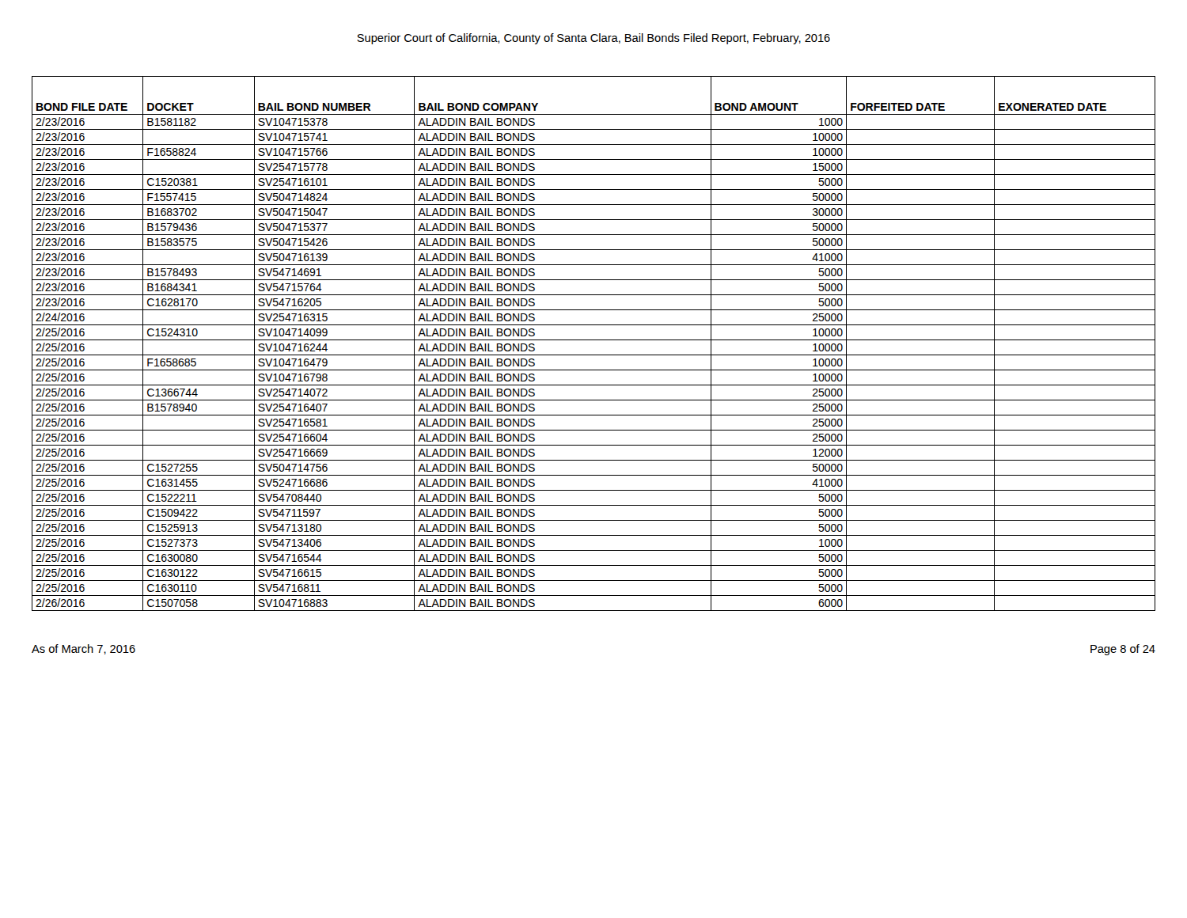Superior Court of California, County of Santa Clara, Bail Bonds Filed Report, February, 2016
| BOND FILE DATE | DOCKET | BAIL BOND NUMBER | BAIL BOND COMPANY | BOND AMOUNT | FORFEITED DATE | EXONERATED DATE |
| --- | --- | --- | --- | --- | --- | --- |
| 2/23/2016 | B1581182 | SV104715378 | ALADDIN BAIL BONDS | 1000 | | |
| 2/23/2016 | | SV104715741 | ALADDIN BAIL BONDS | 10000 | | |
| 2/23/2016 | F1658824 | SV104715766 | ALADDIN BAIL BONDS | 10000 | | |
| 2/23/2016 | | SV254715778 | ALADDIN BAIL BONDS | 15000 | | |
| 2/23/2016 | C1520381 | SV254716101 | ALADDIN BAIL BONDS | 5000 | | |
| 2/23/2016 | F1557415 | SV504714824 | ALADDIN BAIL BONDS | 50000 | | |
| 2/23/2016 | B1683702 | SV504715047 | ALADDIN BAIL BONDS | 30000 | | |
| 2/23/2016 | B1579436 | SV504715377 | ALADDIN BAIL BONDS | 50000 | | |
| 2/23/2016 | B1583575 | SV504715426 | ALADDIN BAIL BONDS | 50000 | | |
| 2/23/2016 | | SV504716139 | ALADDIN BAIL BONDS | 41000 | | |
| 2/23/2016 | B1578493 | SV54714691 | ALADDIN BAIL BONDS | 5000 | | |
| 2/23/2016 | B1684341 | SV54715764 | ALADDIN BAIL BONDS | 5000 | | |
| 2/23/2016 | C1628170 | SV54716205 | ALADDIN BAIL BONDS | 5000 | | |
| 2/24/2016 | | SV254716315 | ALADDIN BAIL BONDS | 25000 | | |
| 2/25/2016 | C1524310 | SV104714099 | ALADDIN BAIL BONDS | 10000 | | |
| 2/25/2016 | | SV104716244 | ALADDIN BAIL BONDS | 10000 | | |
| 2/25/2016 | F1658685 | SV104716479 | ALADDIN BAIL BONDS | 10000 | | |
| 2/25/2016 | | SV104716798 | ALADDIN BAIL BONDS | 10000 | | |
| 2/25/2016 | C1366744 | SV254714072 | ALADDIN BAIL BONDS | 25000 | | |
| 2/25/2016 | B1578940 | SV254716407 | ALADDIN BAIL BONDS | 25000 | | |
| 2/25/2016 | | SV254716581 | ALADDIN BAIL BONDS | 25000 | | |
| 2/25/2016 | | SV254716604 | ALADDIN BAIL BONDS | 25000 | | |
| 2/25/2016 | | SV254716669 | ALADDIN BAIL BONDS | 12000 | | |
| 2/25/2016 | C1527255 | SV504714756 | ALADDIN BAIL BONDS | 50000 | | |
| 2/25/2016 | C1631455 | SV524716686 | ALADDIN BAIL BONDS | 41000 | | |
| 2/25/2016 | C1522211 | SV54708440 | ALADDIN BAIL BONDS | 5000 | | |
| 2/25/2016 | C1509422 | SV54711597 | ALADDIN BAIL BONDS | 5000 | | |
| 2/25/2016 | C1525913 | SV54713180 | ALADDIN BAIL BONDS | 5000 | | |
| 2/25/2016 | C1527373 | SV54713406 | ALADDIN BAIL BONDS | 1000 | | |
| 2/25/2016 | C1630080 | SV54716544 | ALADDIN BAIL BONDS | 5000 | | |
| 2/25/2016 | C1630122 | SV54716615 | ALADDIN BAIL BONDS | 5000 | | |
| 2/25/2016 | C1630110 | SV54716811 | ALADDIN BAIL BONDS | 5000 | | |
| 2/26/2016 | C1507058 | SV104716883 | ALADDIN BAIL BONDS | 6000 | | |
As of March 7, 2016 Page 8 of 24